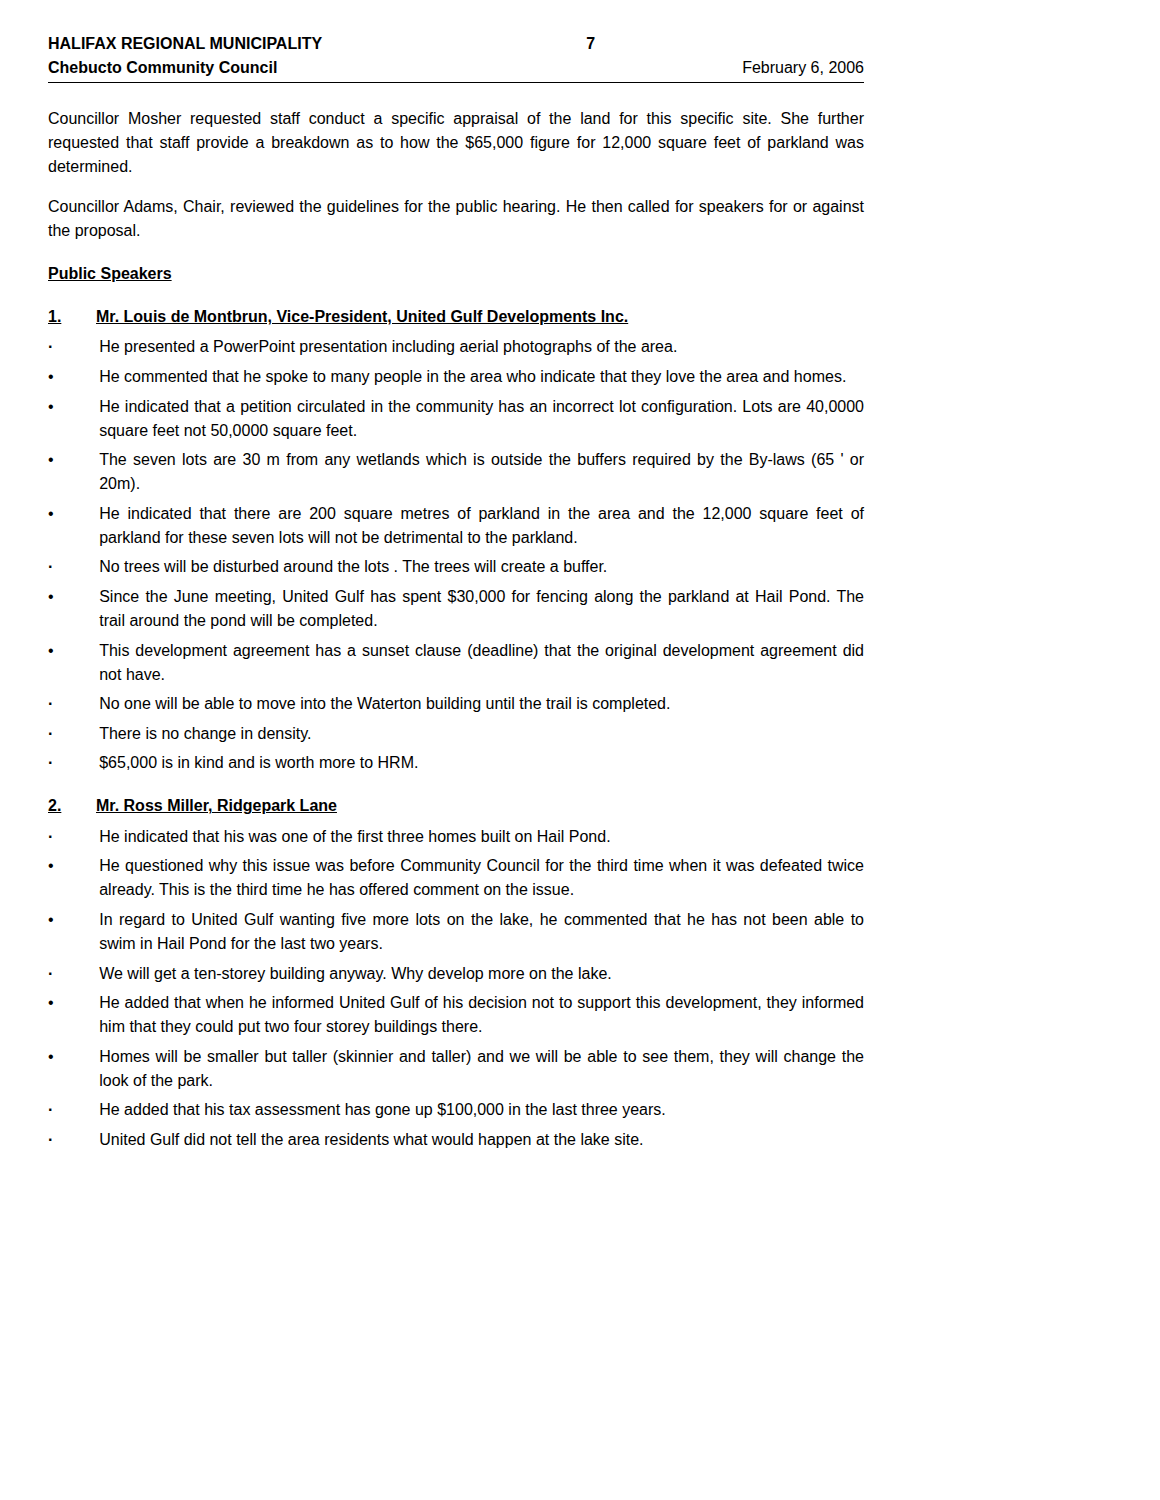HALIFAX REGIONAL MUNICIPALITY 7
Chebucto Community Council February 6, 2006
Councillor Mosher requested staff conduct a specific appraisal of the land for this specific site. She further requested that staff provide a breakdown as to how the $65,000 figure for 12,000 square feet of parkland was determined.
Councillor Adams, Chair, reviewed the guidelines for the public hearing. He then called for speakers for or against the proposal.
Public Speakers
1. Mr. Louis de Montbrun, Vice-President, United Gulf Developments Inc.
He presented a PowerPoint presentation including aerial photographs of the area.
He commented that he spoke to many people in the area who indicate that they love the area and homes.
He indicated that a petition circulated in the community has an incorrect lot configuration. Lots are 40,0000 square feet not 50,0000 square feet.
The seven lots are 30 m from any wetlands which is outside the buffers required by the By-laws (65 ' or 20m).
He indicated that there are 200 square metres of parkland in the area and the 12,000 square feet of parkland for these seven lots will not be detrimental to the parkland.
No trees will be disturbed around the lots . The trees will create a buffer.
Since the June meeting, United Gulf has spent $30,000 for fencing along the parkland at Hail Pond. The trail around the pond will be completed.
This development agreement has a sunset clause (deadline) that the original development agreement did not have.
No one will be able to move into the Waterton building until the trail is completed.
There is no change in density.
$65,000 is in kind and is worth more to HRM.
2. Mr. Ross Miller, Ridgepark Lane
He indicated that his was one of the first three homes built on Hail Pond.
He questioned why this issue was before Community Council for the third time when it was defeated twice already. This is the third time he has offered comment on the issue.
In regard to United Gulf wanting five more lots on the lake, he commented that he has not been able to swim in Hail Pond for the last two years.
We will get a ten-storey building anyway. Why develop more on the lake.
He added that when he informed United Gulf of his decision not to support this development, they informed him that they could put two four storey buildings there.
Homes will be smaller but taller (skinnier and taller) and we will be able to see them, they will change the look of the park.
He added that his tax assessment has gone up $100,000 in the last three years.
United Gulf did not tell the area residents what would happen at the lake site.